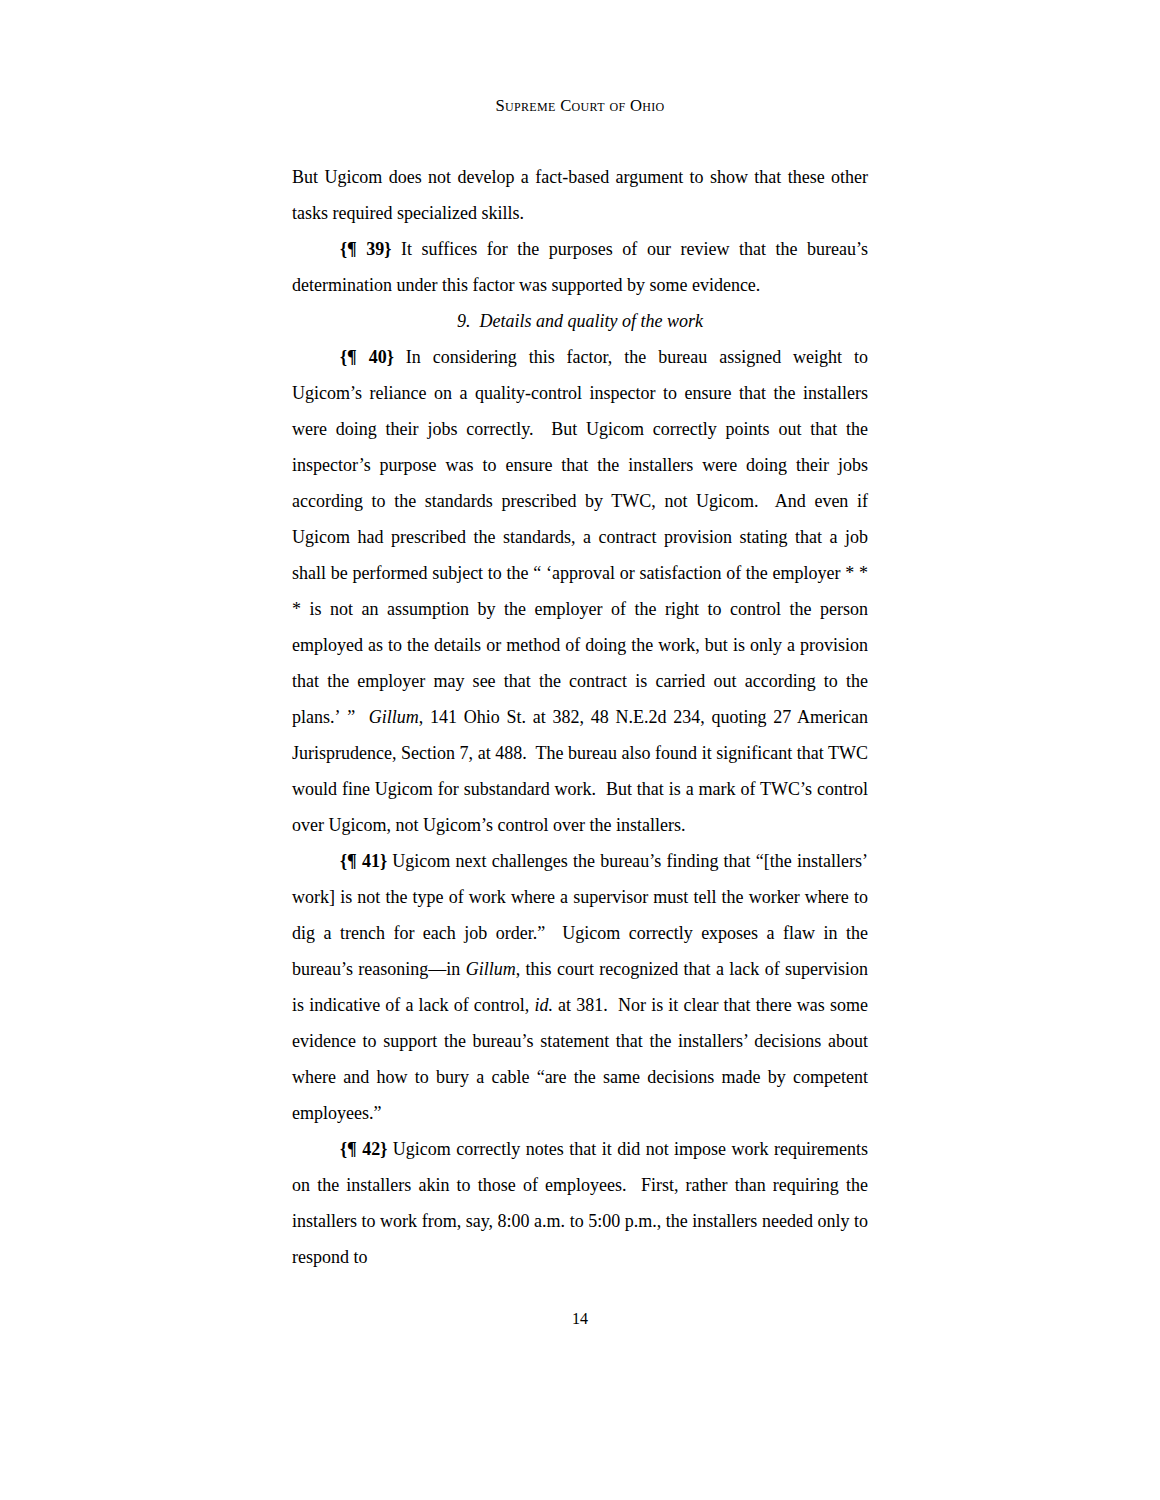Supreme Court of Ohio
But Ugicom does not develop a fact-based argument to show that these other tasks required specialized skills.
{¶ 39} It suffices for the purposes of our review that the bureau’s determination under this factor was supported by some evidence.
9. Details and quality of the work
{¶ 40} In considering this factor, the bureau assigned weight to Ugicom’s reliance on a quality-control inspector to ensure that the installers were doing their jobs correctly. But Ugicom correctly points out that the inspector’s purpose was to ensure that the installers were doing their jobs according to the standards prescribed by TWC, not Ugicom. And even if Ugicom had prescribed the standards, a contract provision stating that a job shall be performed subject to the “ ‘approval or satisfaction of the employer * * * is not an assumption by the employer of the right to control the person employed as to the details or method of doing the work, but is only a provision that the employer may see that the contract is carried out according to the plans.’ ” Gillum, 141 Ohio St. at 382, 48 N.E.2d 234, quoting 27 American Jurisprudence, Section 7, at 488. The bureau also found it significant that TWC would fine Ugicom for substandard work. But that is a mark of TWC’s control over Ugicom, not Ugicom’s control over the installers.
{¶ 41} Ugicom next challenges the bureau’s finding that “[the installers’ work] is not the type of work where a supervisor must tell the worker where to dig a trench for each job order.” Ugicom correctly exposes a flaw in the bureau’s reasoning—in Gillum, this court recognized that a lack of supervision is indicative of a lack of control, id. at 381. Nor is it clear that there was some evidence to support the bureau’s statement that the installers’ decisions about where and how to bury a cable “are the same decisions made by competent employees.”
{¶ 42} Ugicom correctly notes that it did not impose work requirements on the installers akin to those of employees. First, rather than requiring the installers to work from, say, 8:00 a.m. to 5:00 p.m., the installers needed only to respond to
14